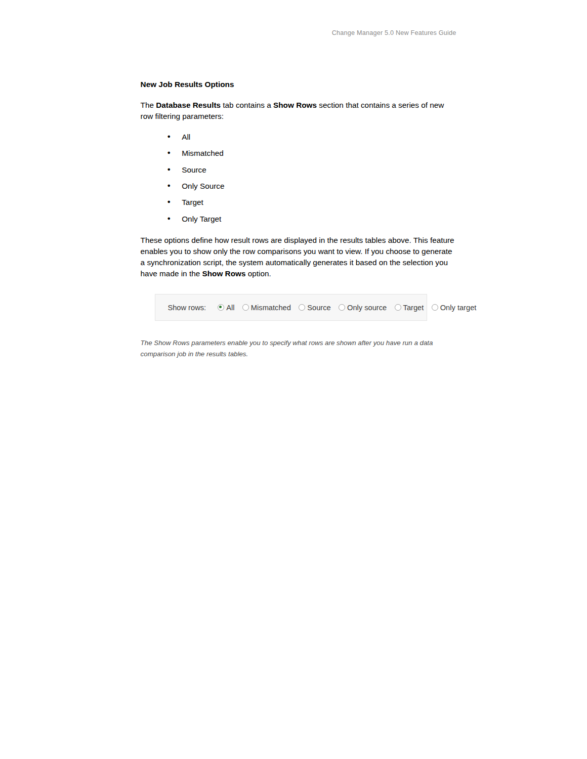Change Manager 5.0 New Features Guide
New Job Results Options
The Database Results tab contains a Show Rows section that contains a series of new row filtering parameters:
All
Mismatched
Source
Only Source
Target
Only Target
These options define how result rows are displayed in the results tables above. This feature enables you to show only the row comparisons you want to view. If you choose to generate a synchronization script, the system automatically generates it based on the selection you have made in the Show Rows option.
Show rows: All Mismatched Source Only source Target Only target
The Show Rows parameters enable you to specify what rows are shown after you have run a data comparison job in the results tables.